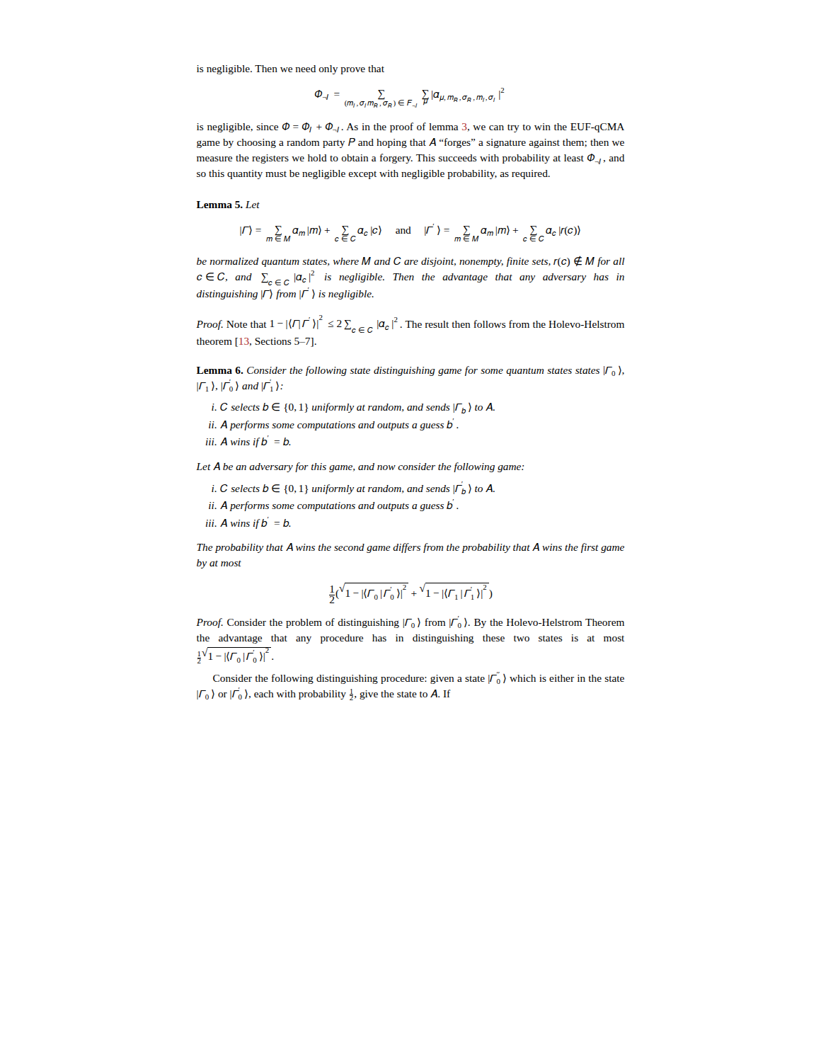is negligible. Then we need only prove that
Φ¬I = ∑ (mI,σImR,σR)∈F¬I ∑ μ | αμ,mR,σR,mI,σI | 2
is negligible, since Φ=ΦI+Φ¬I. As in the proof of lemma 3, we can try to win the EUF-qCMA game by choosing a random party P and hoping that A “forges” a signature against them; then we measure the registers we hold to obtain a forgery. This succeeds with probability at least Φ¬I, and so this quantity must be negligible except with negligible probability, as required.
Lemma 5. Let
|Γ⟩ = ∑m∈M αm |m⟩ + ∑c∈C αc |c⟩ and |Γ′⟩ = ∑m∈M αm |m⟩ + ∑c∈C αc |r(c)⟩
be normalized quantum states, where M and C are disjoint, nonempty, finite sets, r(c)∉M for all c∈C, and ∑c∈C|αc|2 is negligible. Then the advantage that any adversary has in distinguishing |Γ⟩ from |Γ′⟩ is negligible.
Proof. Note that 1−|⟨Γ|Γ′⟩|2≤2∑c∈C|αc|2. The result then follows from the Holevo-Helstrom theorem [13, Sections 5–7].
Lemma 6. Consider the following state distinguishing game for some quantum states states |Γ0⟩, |Γ1⟩, |Γ0′⟩ and |Γ1′⟩:
C selects b∈{0,1} uniformly at random, and sends |Γb⟩ to A.
A performs some computations and outputs a guess b′.
A wins if b′=b.
Let A be an adversary for this game, and now consider the following game:
C selects b∈{0,1} uniformly at random, and sends |Γb′⟩ to A.
A performs some computations and outputs a guess b′.
A wins if b′=b.
The probability that A wins the second game differs from the probability that A wins the first game by at most
12 ( 1− |⟨Γ0|Γ0′⟩| 2 + 1− |⟨Γ1|Γ1′⟩| 2 )
Proof. Consider the problem of distinguishing |Γ0⟩ from |Γ0′⟩. By the Holevo-Helstrom Theorem the advantage that any procedure has in distinguishing these two states is at most 121−|⟨Γ0|Γ0′⟩|2.
Consider the following distinguishing procedure: given a state |Γ0′′⟩ which is either in the state |Γ0⟩ or |Γ0′⟩, each with probability 12, give the state to A. If